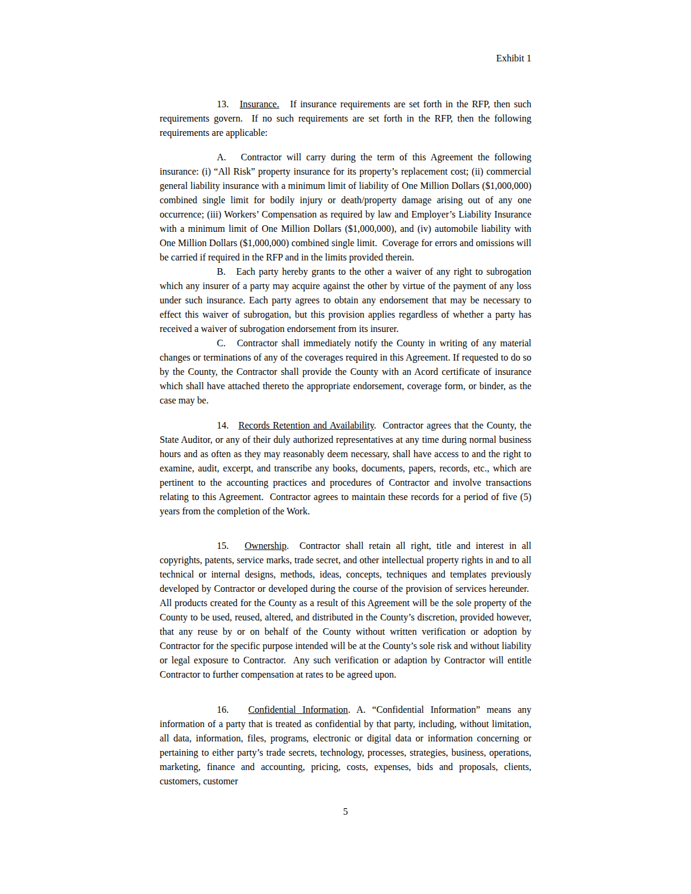Exhibit 1
13. Insurance. If insurance requirements are set forth in the RFP, then such requirements govern. If no such requirements are set forth in the RFP, then the following requirements are applicable:
A. Contractor will carry during the term of this Agreement the following insurance: (i) “All Risk” property insurance for its property’s replacement cost; (ii) commercial general liability insurance with a minimum limit of liability of One Million Dollars ($1,000,000) combined single limit for bodily injury or death/property damage arising out of any one occurrence; (iii) Workers’ Compensation as required by law and Employer’s Liability Insurance with a minimum limit of One Million Dollars ($1,000,000), and (iv) automobile liability with One Million Dollars ($1,000,000) combined single limit. Coverage for errors and omissions will be carried if required in the RFP and in the limits provided therein.
B. Each party hereby grants to the other a waiver of any right to subrogation which any insurer of a party may acquire against the other by virtue of the payment of any loss under such insurance. Each party agrees to obtain any endorsement that may be necessary to effect this waiver of subrogation, but this provision applies regardless of whether a party has received a waiver of subrogation endorsement from its insurer.
C. Contractor shall immediately notify the County in writing of any material changes or terminations of any of the coverages required in this Agreement. If requested to do so by the County, the Contractor shall provide the County with an Acord certificate of insurance which shall have attached thereto the appropriate endorsement, coverage form, or binder, as the case may be.
14. Records Retention and Availability. Contractor agrees that the County, the State Auditor, or any of their duly authorized representatives at any time during normal business hours and as often as they may reasonably deem necessary, shall have access to and the right to examine, audit, excerpt, and transcribe any books, documents, papers, records, etc., which are pertinent to the accounting practices and procedures of Contractor and involve transactions relating to this Agreement. Contractor agrees to maintain these records for a period of five (5) years from the completion of the Work.
15. Ownership. Contractor shall retain all right, title and interest in all copyrights, patents, service marks, trade secret, and other intellectual property rights in and to all technical or internal designs, methods, ideas, concepts, techniques and templates previously developed by Contractor or developed during the course of the provision of services hereunder. All products created for the County as a result of this Agreement will be the sole property of the County to be used, reused, altered, and distributed in the County’s discretion, provided however, that any reuse by or on behalf of the County without written verification or adoption by Contractor for the specific purpose intended will be at the County’s sole risk and without liability or legal exposure to Contractor. Any such verification or adaption by Contractor will entitle Contractor to further compensation at rates to be agreed upon.
16. Confidential Information. A. “Confidential Information” means any information of a party that is treated as confidential by that party, including, without limitation, all data, information, files, programs, electronic or digital data or information concerning or pertaining to either party’s trade secrets, technology, processes, strategies, business, operations, marketing, finance and accounting, pricing, costs, expenses, bids and proposals, clients, customers, customer
5